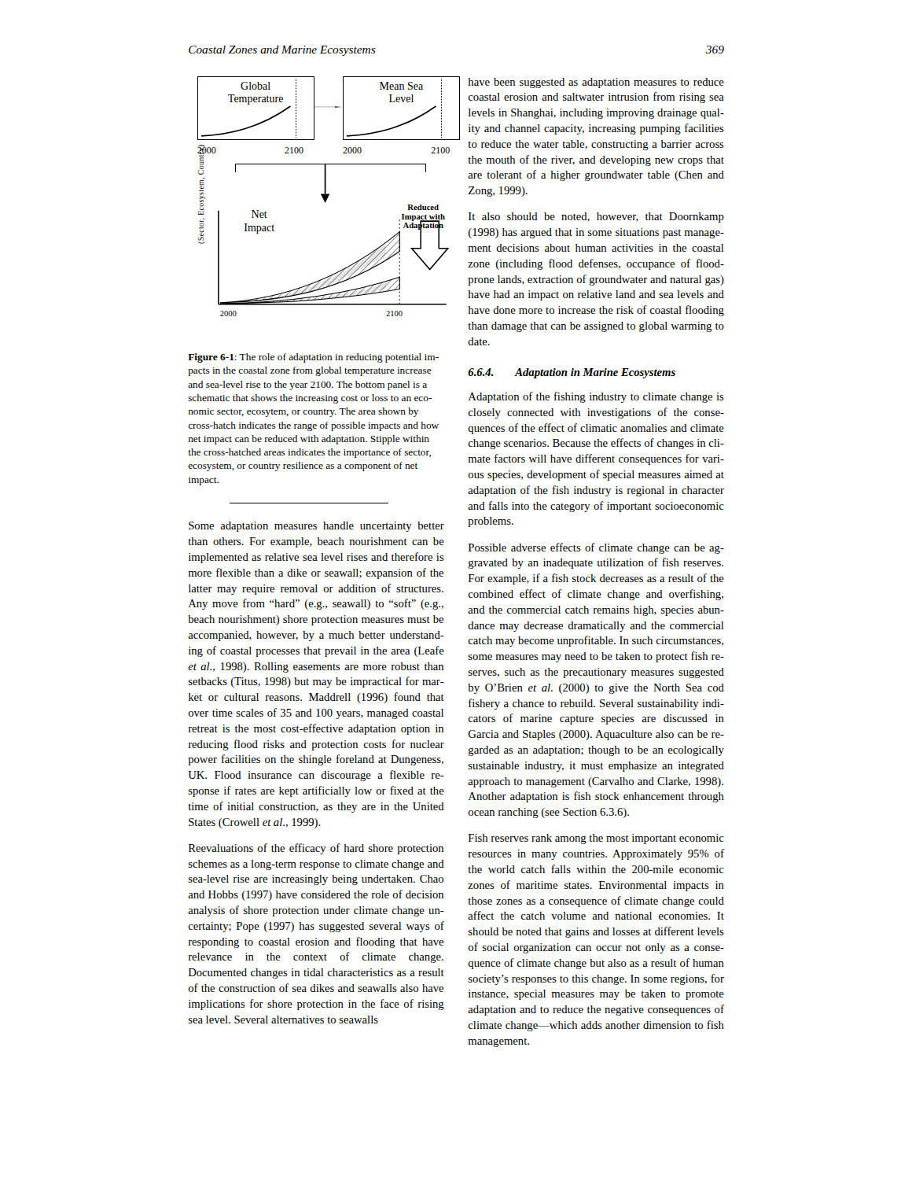Coastal Zones and Marine Ecosystems
369
Global
Temperature
Mean Sea
Level
2000
2100
2000
2100
Net
Impact
(Sector, Ecosystem, Country)
2000 2100
Reduced
Impact with
Adaptation
Figure 6-1: The role of adaptation in reducing potential impacts in the coastal zone from global temperature increase and sea-level rise to the year 2100. The bottom panel is a schematic that shows the increasing cost or loss to an economic sector, ecosytem, or country. The area shown by cross-hatch indicates the range of possible impacts and how net impact can be reduced with adaptation. Stipple within the cross-hatched areas indicates the importance of sector, ecosystem, or country resilience as a component of net impact.
Some adaptation measures handle uncertainty better than others. For example, beach nourishment can be implemented as relative sea level rises and therefore is more flexible than a dike or seawall; expansion of the latter may require removal or addition of structures. Any move from “hard” (e.g., seawall) to “soft” (e.g., beach nourishment) shore protection measures must be accompanied, however, by a much better understanding of coastal processes that prevail in the area (Leafe et al., 1998). Rolling easements are more robust than setbacks (Titus, 1998) but may be impractical for market or cultural reasons. Maddrell (1996) found that over time scales of 35 and 100 years, managed coastal retreat is the most cost-effective adaptation option in reducing flood risks and protection costs for nuclear power facilities on the shingle foreland at Dungeness, UK. Flood insurance can discourage a flexible response if rates are kept artificially low or fixed at the time of initial construction, as they are in the United States (Crowell et al., 1999).
Reevaluations of the efficacy of hard shore protection schemes as a long-term response to climate change and sea-level rise are increasingly being undertaken. Chao and Hobbs (1997) have considered the role of decision analysis of shore protection under climate change uncertainty; Pope (1997) has suggested several ways of responding to coastal erosion and flooding that have relevance in the context of climate change. Documented changes in tidal characteristics as a result of the construction of sea dikes and seawalls also have implications for shore protection in the face of rising sea level. Several alternatives to seawalls
have been suggested as adaptation measures to reduce coastal erosion and saltwater intrusion from rising sea levels in Shanghai, including improving drainage quality and channel capacity, increasing pumping facilities to reduce the water table, constructing a barrier across the mouth of the river, and developing new crops that are tolerant of a higher groundwater table (Chen and Zong, 1999).
It also should be noted, however, that Doornkamp (1998) has argued that in some situations past management decisions about human activities in the coastal zone (including flood defenses, occupance of flood-prone lands, extraction of groundwater and natural gas) have had an impact on relative land and sea levels and have done more to increase the risk of coastal flooding than damage that can be assigned to global warming to date.
6.6.4. Adaptation in Marine Ecosystems
Adaptation of the fishing industry to climate change is closely connected with investigations of the consequences of the effect of climatic anomalies and climate change scenarios. Because the effects of changes in climate factors will have different consequences for various species, development of special measures aimed at adaptation of the fish industry is regional in character and falls into the category of important socioeconomic problems.
Possible adverse effects of climate change can be aggravated by an inadequate utilization of fish reserves. For example, if a fish stock decreases as a result of the combined effect of climate change and overfishing, and the commercial catch remains high, species abundance may decrease dramatically and the commercial catch may become unprofitable. In such circumstances, some measures may need to be taken to protect fish reserves, such as the precautionary measures suggested by O’Brien et al. (2000) to give the North Sea cod fishery a chance to rebuild. Several sustainability indicators of marine capture species are discussed in Garcia and Staples (2000). Aquaculture also can be regarded as an adaptation; though to be an ecologically sustainable industry, it must emphasize an integrated approach to management (Carvalho and Clarke, 1998). Another adaptation is fish stock enhancement through ocean ranching (see Section 6.3.6).
Fish reserves rank among the most important economic resources in many countries. Approximately 95% of the world catch falls within the 200-mile economic zones of maritime states. Environmental impacts in those zones as a consequence of climate change could affect the catch volume and national economies. It should be noted that gains and losses at different levels of social organization can occur not only as a consequence of climate change but also as a result of human society’s responses to this change. In some regions, for instance, special measures may be taken to promote adaptation and to reduce the negative consequences of climate change—which adds another dimension to fish management.